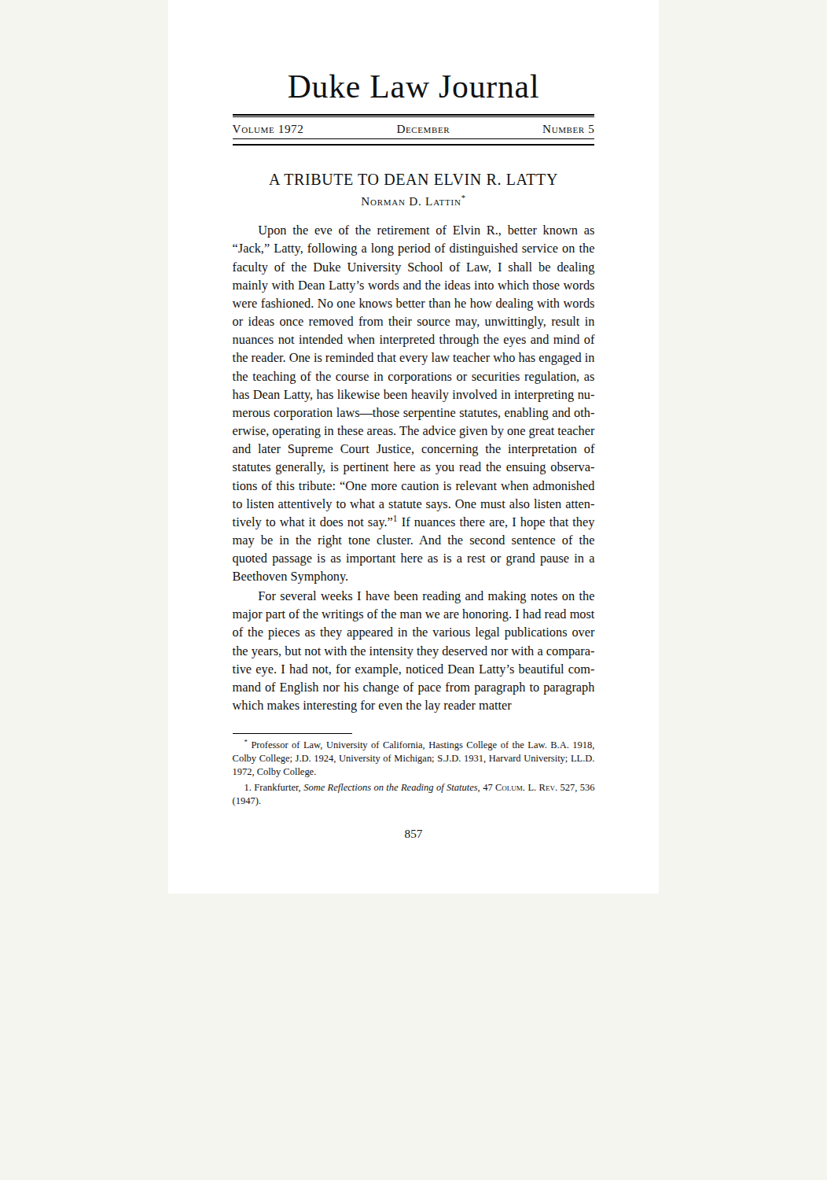Duke Law Journal
Volume 1972 December Number 5
A TRIBUTE TO DEAN ELVIN R. LATTY
Norman D. Lattin*
Upon the eve of the retirement of Elvin R., better known as “Jack,” Latty, following a long period of distinguished service on the faculty of the Duke University School of Law, I shall be dealing mainly with Dean Latty’s words and the ideas into which those words were fashioned. No one knows better than he how dealing with words or ideas once removed from their source may, unwittingly, result in nuances not intended when interpreted through the eyes and mind of the reader. One is reminded that every law teacher who has engaged in the teaching of the course in corporations or securities regulation, as has Dean Latty, has likewise been heavily involved in interpreting numerous corporation laws—those serpentine statutes, enabling and otherwise, operating in these areas. The advice given by one great teacher and later Supreme Court Justice, concerning the interpretation of statutes generally, is pertinent here as you read the ensuing observations of this tribute: “One more caution is relevant when admonished to listen attentively to what a statute says. One must also listen attentively to what it does not say.”1 If nuances there are, I hope that they may be in the right tone cluster. And the second sentence of the quoted passage is as important here as is a rest or grand pause in a Beethoven Symphony.
For several weeks I have been reading and making notes on the major part of the writings of the man we are honoring. I had read most of the pieces as they appeared in the various legal publications over the years, but not with the intensity they deserved nor with a comparative eye. I had not, for example, noticed Dean Latty’s beautiful command of English nor his change of pace from paragraph to paragraph which makes interesting for even the lay reader matter
* Professor of Law, University of California, Hastings College of the Law. B.A. 1918, Colby College; J.D. 1924, University of Michigan; S.J.D. 1931, Harvard University; LL.D. 1972, Colby College.
1. Frankfurter, Some Reflections on the Reading of Statutes, 47 Colum. L. Rev. 527, 536 (1947).
857